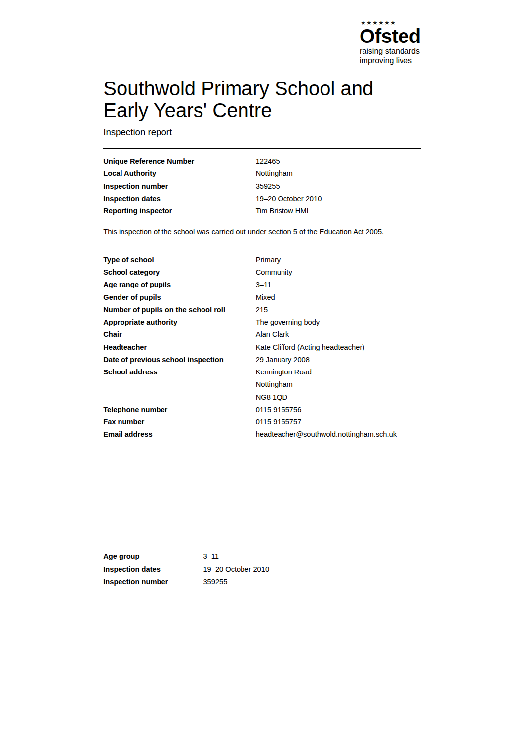★★★★★★
Ofsted
raising standards
improving lives
Southwold Primary School and Early Years' Centre
Inspection report
| Unique Reference Number | 122465 |
| Local Authority | Nottingham |
| Inspection number | 359255 |
| Inspection dates | 19–20 October 2010 |
| Reporting inspector | Tim Bristow HMI |
This inspection of the school was carried out under section 5 of the Education Act 2005.
| Type of school | Primary |
| School category | Community |
| Age range of pupils | 3–11 |
| Gender of pupils | Mixed |
| Number of pupils on the school roll | 215 |
| Appropriate authority | The governing body |
| Chair | Alan Clark |
| Headteacher | Kate Clifford (Acting headteacher) |
| Date of previous school inspection | 29 January 2008 |
| School address | Kennington Road |
| | Nottingham |
| | NG8 1QD |
| Telephone number | 0115 9155756 |
| Fax number | 0115 9155757 |
| Email address | headteacher@southwold.nottingham.sch.uk |
| Age group | 3–11 |
| Inspection dates | 19–20 October 2010 |
| Inspection number | 359255 |